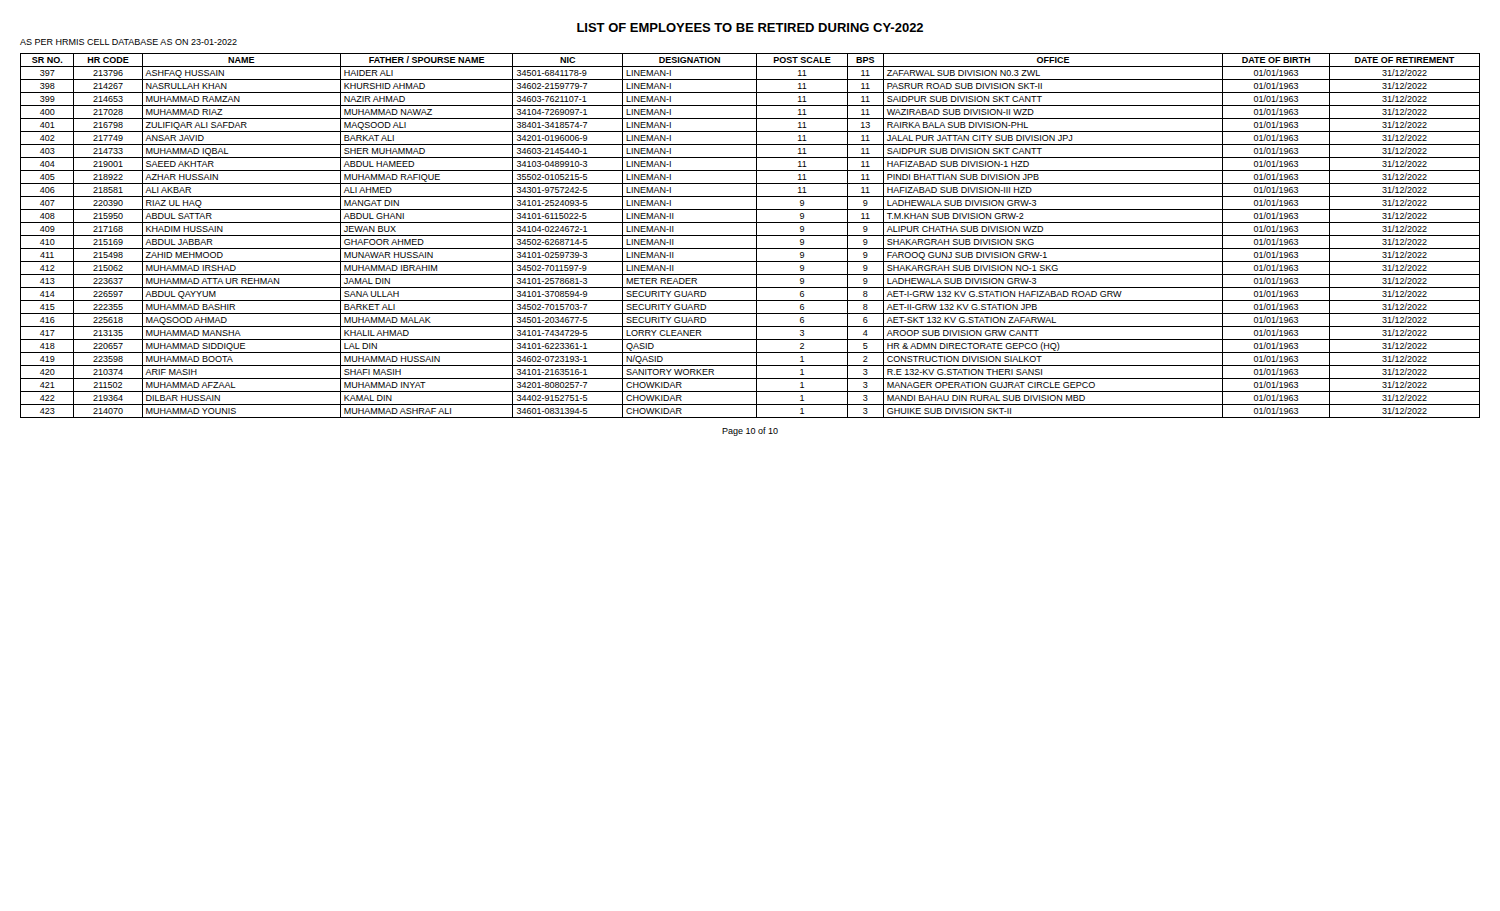LIST OF EMPLOYEES TO BE RETIRED DURING CY-2022
AS PER HRMIS CELL DATABASE AS ON 23-01-2022
| SR NO. | HR CODE | NAME | FATHER / SPOURSE NAME | NIC | DESIGNATION | POST SCALE | BPS | OFFICE | DATE OF BIRTH | DATE OF RETIREMENT |
| --- | --- | --- | --- | --- | --- | --- | --- | --- | --- | --- |
| 397 | 213796 | ASHFAQ HUSSAIN | HAIDER ALI | 34501-6841178-9 | LINEMAN-I | 11 | 11 | ZAFARWAL SUB DIVISION N0.3 ZWL | 01/01/1963 | 31/12/2022 |
| 398 | 214267 | NASRULLAH KHAN | KHURSHID AHMAD | 34602-2159779-7 | LINEMAN-I | 11 | 11 | PASRUR ROAD SUB DIVISION SKT-II | 01/01/1963 | 31/12/2022 |
| 399 | 214653 | MUHAMMAD RAMZAN | NAZIR AHMAD | 34603-7621107-1 | LINEMAN-I | 11 | 11 | SAIDPUR SUB DIVISION SKT CANTT | 01/01/1963 | 31/12/2022 |
| 400 | 217028 | MUHAMMAD RIAZ | MUHAMMAD NAWAZ | 34104-7269097-1 | LINEMAN-I | 11 | 11 | WAZIRABAD SUB DIVISION-II WZD | 01/01/1963 | 31/12/2022 |
| 401 | 216798 | ZULIFIQAR ALI SAFDAR | MAQSOOD ALI | 38401-3418574-7 | LINEMAN-I | 11 | 13 | RAIRKA BALA SUB DIVISION-PHL | 01/01/1963 | 31/12/2022 |
| 402 | 217749 | ANSAR JAVID | BARKAT ALI | 34201-0196006-9 | LINEMAN-I | 11 | 11 | JALAL PUR JATTAN CITY SUB DIVISION JPJ | 01/01/1963 | 31/12/2022 |
| 403 | 214733 | MUHAMMAD IQBAL | SHER MUHAMMAD | 34603-2145440-1 | LINEMAN-I | 11 | 11 | SAIDPUR SUB DIVISION SKT CANTT | 01/01/1963 | 31/12/2022 |
| 404 | 219001 | SAEED AKHTAR | ABDUL HAMEED | 34103-0489910-3 | LINEMAN-I | 11 | 11 | HAFIZABAD SUB DIVISION-1 HZD | 01/01/1963 | 31/12/2022 |
| 405 | 218922 | AZHAR HUSSAIN | MUHAMMAD RAFIQUE | 35502-0105215-5 | LINEMAN-I | 11 | 11 | PINDI BHATTIAN SUB DIVISION JPB | 01/01/1963 | 31/12/2022 |
| 406 | 218581 | ALI AKBAR | ALI AHMED | 34301-9757242-5 | LINEMAN-I | 11 | 11 | HAFIZABAD SUB DIVISION-III HZD | 01/01/1963 | 31/12/2022 |
| 407 | 220390 | RIAZ UL HAQ | MANGAT DIN | 34101-2524093-5 | LINEMAN-I | 9 | 9 | LADHEWALA SUB DIVISION GRW-3 | 01/01/1963 | 31/12/2022 |
| 408 | 215950 | ABDUL SATTAR | ABDUL GHANI | 34101-6115022-5 | LINEMAN-II | 9 | 11 | T.M.KHAN SUB DIVISION GRW-2 | 01/01/1963 | 31/12/2022 |
| 409 | 217168 | KHADIM HUSSAIN | JEWAN BUX | 34104-0224672-1 | LINEMAN-II | 9 | 9 | ALIPUR CHATHA SUB DIVISION WZD | 01/01/1963 | 31/12/2022 |
| 410 | 215169 | ABDUL JABBAR | GHAFOOR AHMED | 34502-6268714-5 | LINEMAN-II | 9 | 9 | SHAKARGRAH SUB DIVISION SKG | 01/01/1963 | 31/12/2022 |
| 411 | 215498 | ZAHID MEHMOOD | MUNAWAR HUSSAIN | 34101-0259739-3 | LINEMAN-II | 9 | 9 | FAROOQ GUNJ SUB DIVISION GRW-1 | 01/01/1963 | 31/12/2022 |
| 412 | 215062 | MUHAMMAD IRSHAD | MUHAMMAD IBRAHIM | 34502-7011597-9 | LINEMAN-II | 9 | 9 | SHAKARGRAH SUB DIVISION NO-1 SKG | 01/01/1963 | 31/12/2022 |
| 413 | 223637 | MUHAMMAD ATTA UR REHMAN | JAMAL DIN | 34101-2578681-3 | METER READER | 9 | 9 | LADHEWALA SUB DIVISION GRW-3 | 01/01/1963 | 31/12/2022 |
| 414 | 226597 | ABDUL QAYYUM | SANA ULLAH | 34101-3708594-9 | SECURITY GUARD | 6 | 8 | AET-I-GRW 132 KV G.STATION HAFIZABAD ROAD GRW | 01/01/1963 | 31/12/2022 |
| 415 | 222355 | MUHAMMAD BASHIR | BARKET ALI | 34502-7015703-7 | SECURITY GUARD | 6 | 8 | AET-II-GRW 132 KV G.STATION JPB | 01/01/1963 | 31/12/2022 |
| 416 | 225618 | MAQSOOD AHMAD | MUHAMMAD MALAK | 34501-2034677-5 | SECURITY GUARD | 6 | 6 | AET-SKT 132 KV G.STATION ZAFARWAL | 01/01/1963 | 31/12/2022 |
| 417 | 213135 | MUHAMMAD MANSHA | KHALIL AHMAD | 34101-7434729-5 | LORRY CLEANER | 3 | 4 | AROOP SUB DIVISION GRW CANTT | 01/01/1963 | 31/12/2022 |
| 418 | 220657 | MUHAMMAD SIDDIQUE | LAL DIN | 34101-6223361-1 | QASID | 2 | 5 | HR & ADMN DIRECTORATE GEPCO (HQ) | 01/01/1963 | 31/12/2022 |
| 419 | 223598 | MUHAMMAD BOOTA | MUHAMMAD HUSSAIN | 34602-0723193-1 | N/QASID | 1 | 2 | CONSTRUCTION DIVISION SIALKOT | 01/01/1963 | 31/12/2022 |
| 420 | 210374 | ARIF MASIH | SHAFI MASIH | 34101-2163516-1 | SANITORY WORKER | 1 | 3 | R.E 132-KV G.STATION THERI SANSI | 01/01/1963 | 31/12/2022 |
| 421 | 211502 | MUHAMMAD AFZAAL | MUHAMMAD INYAT | 34201-8080257-7 | CHOWKIDAR | 1 | 3 | MANAGER OPERATION GUJRAT CIRCLE GEPCO | 01/01/1963 | 31/12/2022 |
| 422 | 219364 | DILBAR HUSSAIN | KAMAL DIN | 34402-9152751-5 | CHOWKIDAR | 1 | 3 | MANDI BAHAU DIN RURAL SUB DIVISION MBD | 01/01/1963 | 31/12/2022 |
| 423 | 214070 | MUHAMMAD YOUNIS | MUHAMMAD ASHRAF ALI | 34601-0831394-5 | CHOWKIDAR | 1 | 3 | GHUIKE SUB DIVISION SKT-II | 01/01/1963 | 31/12/2022 |
Page 10 of 10